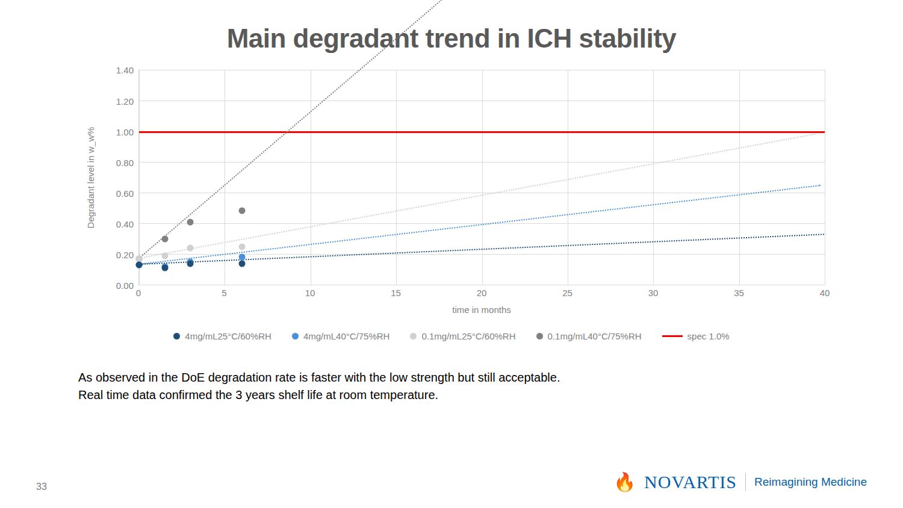Main degradant trend in ICH stability
Degradant level in w_w%
1.40 1.20 1.00 0.80 0.60 0.40 0.20 0.00
0 5 10 15 20 25 30 35 40
time in months
4mg/mL25°C/60%RH
4mg/mL40°C/75%RH
0.1mg/mL25°C/60%RH
0.1mg/mL40°C/75%RH
spec 1.0%
As observed in the DoE degradation rate is faster with the low strength but still acceptable.
Real time data confirmed the 3 years shelf life at room temperature.
33
🔥 NOVARTIS Reimagining Medicine